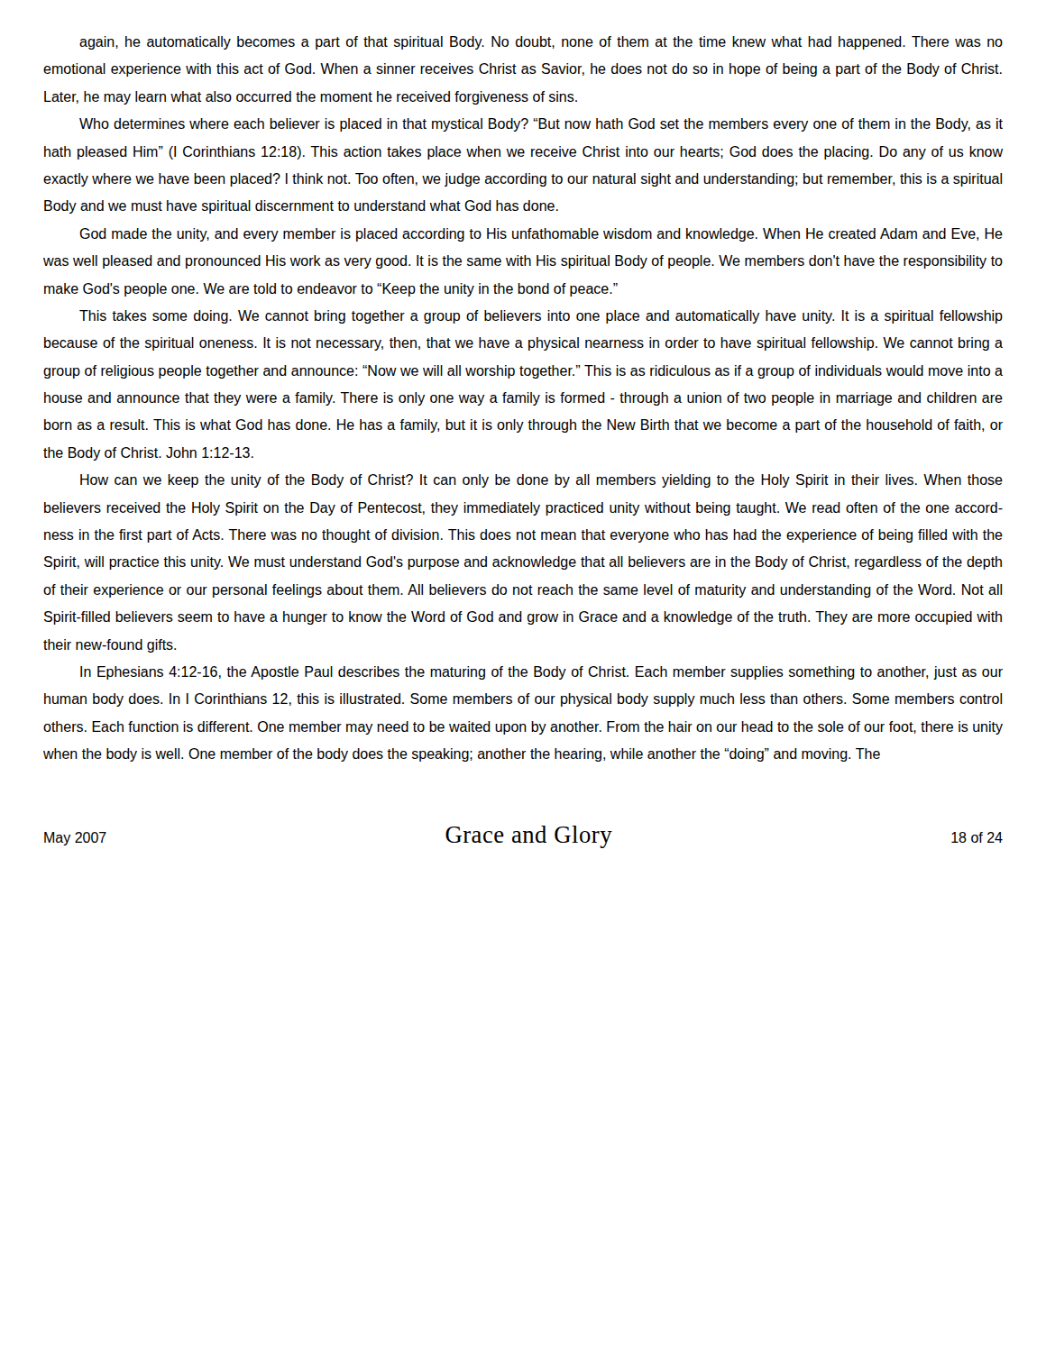again, he automatically becomes a part of that spiritual Body. No doubt, none of them at the time knew what had happened. There was no emotional experience with this act of God. When a sinner receives Christ as Savior, he does not do so in hope of being a part of the Body of Christ. Later, he may learn what also occurred the moment he received forgiveness of sins.
Who determines where each believer is placed in that mystical Body? “But now hath God set the members every one of them in the Body, as it hath pleased Him” (I Corinthians 12:18). This action takes place when we receive Christ into our hearts; God does the placing. Do any of us know exactly where we have been placed? I think not. Too often, we judge according to our natural sight and understanding; but remember, this is a spiritual Body and we must have spiritual discernment to understand what God has done.
God made the unity, and every member is placed according to His unfathomable wisdom and knowledge. When He created Adam and Eve, He was well pleased and pronounced His work as very good. It is the same with His spiritual Body of people. We members don't have the responsibility to make God's people one. We are told to endeavor to “Keep the unity in the bond of peace.”
This takes some doing. We cannot bring together a group of believers into one place and automatically have unity. It is a spiritual fellowship because of the spiritual oneness. It is not necessary, then, that we have a physical nearness in order to have spiritual fellowship. We cannot bring a group of religious people together and announce: “Now we will all worship together.” This is as ridiculous as if a group of individuals would move into a house and announce that they were a family. There is only one way a family is formed - through a union of two people in marriage and children are born as a result. This is what God has done. He has a family, but it is only through the New Birth that we become a part of the household of faith, or the Body of Christ. John 1:12-13.
How can we keep the unity of the Body of Christ? It can only be done by all members yielding to the Holy Spirit in their lives. When those believers received the Holy Spirit on the Day of Pentecost, they immediately practiced unity without being taught. We read often of the one accord-ness in the first part of Acts. There was no thought of division. This does not mean that everyone who has had the experience of being filled with the Spirit, will practice this unity. We must understand God's purpose and acknowledge that all believers are in the Body of Christ, regardless of the depth of their experience or our personal feelings about them. All believers do not reach the same level of maturity and understanding of the Word. Not all Spirit-filled believers seem to have a hunger to know the Word of God and grow in Grace and a knowledge of the truth. They are more occupied with their new-found gifts.
In Ephesians 4:12-16, the Apostle Paul describes the maturing of the Body of Christ. Each member supplies something to another, just as our human body does. In I Corinthians 12, this is illustrated. Some members of our physical body supply much less than others. Some members control others. Each function is different. One member may need to be waited upon by another. From the hair on our head to the sole of our foot, there is unity when the body is well. One member of the body does the speaking; another the hearing, while another the “doing” and moving. The
May 2007 Grace and Glory 18 of 24